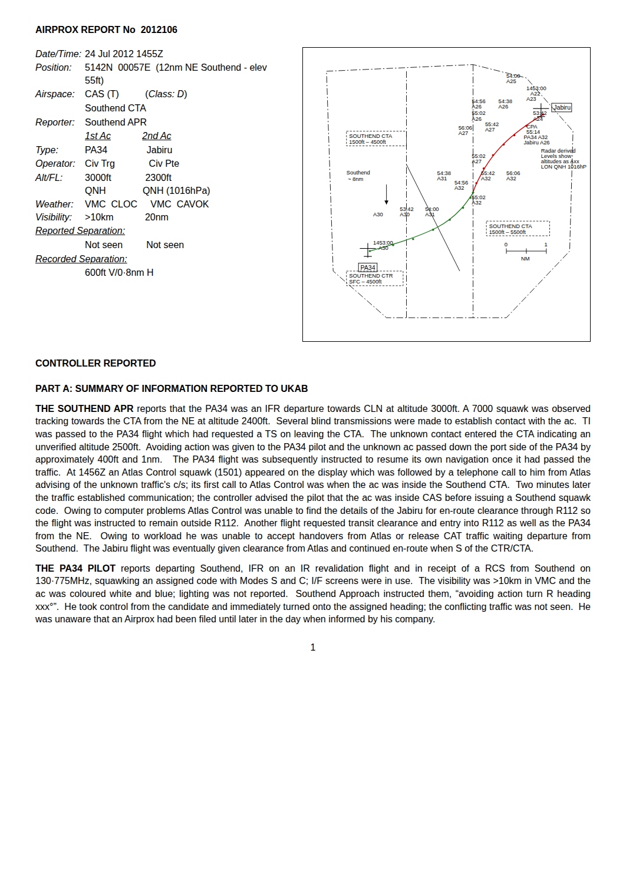AIRPROX REPORT No 2012106
| Date/Time: | 24 Jul 2012 1455Z |
| Position: | 5142N 00057E (12nm NE Southend - elev 55ft) |
| Airspace: | CAS (T) ( Class: D ) |
| | Southend CTA |
| Reporter: | Southend APR |
| | 1st Ac 2nd Ac |
| Type: | PA34 Jabiru |
| Operator: | Civ Trg Civ Pte |
| Alt/FL: | 3000ft 2300ft QNH QNH (1016hPa) |
| Weather: Visibility: | VMC CLOC VMC CAVOK >10km 20nm |
| Reported Separation: |
| | Not seen Not seen |
| Recorded Separation: |
| | 600ft V/0·8nm H |
SOUTHEND CTA 1500ft – 4500ft SOUTHEND CTA 1500ft – 5500ft SOUTHEND CTR SFC – 4500ft Southend ~ 8nm Jabiru PA34 54:00 A25 1453:00 A22 A23 54:56 A26 55:02 A26 54:38 A26 53:42 A24 CPA 55:14 PA34 A32 Jabiru A26 56:06 A27 55:42 A27 Radar derived Levels show altitudes as Axx LON QNH 1016hPa 55:02 A27 54:38 A31 54:56 A32 55:42 A32 56:06 A32 55:02 A32 A30 53:42 A30 54:00 A31 1453:00 A30 0 1 NM
CONTROLLER REPORTED
PART A: SUMMARY OF INFORMATION REPORTED TO UKAB
THE SOUTHEND APR reports that the PA34 was an IFR departure towards CLN at altitude 3000ft. A 7000 squawk was observed tracking towards the CTA from the NE at altitude 2400ft. Several blind transmissions were made to establish contact with the ac. TI was passed to the PA34 flight which had requested a TS on leaving the CTA. The unknown contact entered the CTA indicating an unverified altitude 2500ft. Avoiding action was given to the PA34 pilot and the unknown ac passed down the port side of the PA34 by approximately 400ft and 1nm. The PA34 flight was subsequently instructed to resume its own navigation once it had passed the traffic. At 1456Z an Atlas Control squawk (1501) appeared on the display which was followed by a telephone call to him from Atlas advising of the unknown traffic's c/s; its first call to Atlas Control was when the ac was inside the Southend CTA. Two minutes later the traffic established communication; the controller advised the pilot that the ac was inside CAS before issuing a Southend squawk code. Owing to computer problems Atlas Control was unable to find the details of the Jabiru for en-route clearance through R112 so the flight was instructed to remain outside R112. Another flight requested transit clearance and entry into R112 as well as the PA34 from the NE. Owing to workload he was unable to accept handovers from Atlas or release CAT traffic waiting departure from Southend. The Jabiru flight was eventually given clearance from Atlas and continued en-route when S of the CTR/CTA.
THE PA34 PILOT reports departing Southend, IFR on an IR revalidation flight and in receipt of a RCS from Southend on 130·775MHz, squawking an assigned code with Modes S and C; I/F screens were in use. The visibility was >10km in VMC and the ac was coloured white and blue; lighting was not reported. Southend Approach instructed them, “avoiding action turn R heading xxx°”. He took control from the candidate and immediately turned onto the assigned heading; the conflicting traffic was not seen. He was unaware that an Airprox had been filed until later in the day when informed by his company.
1